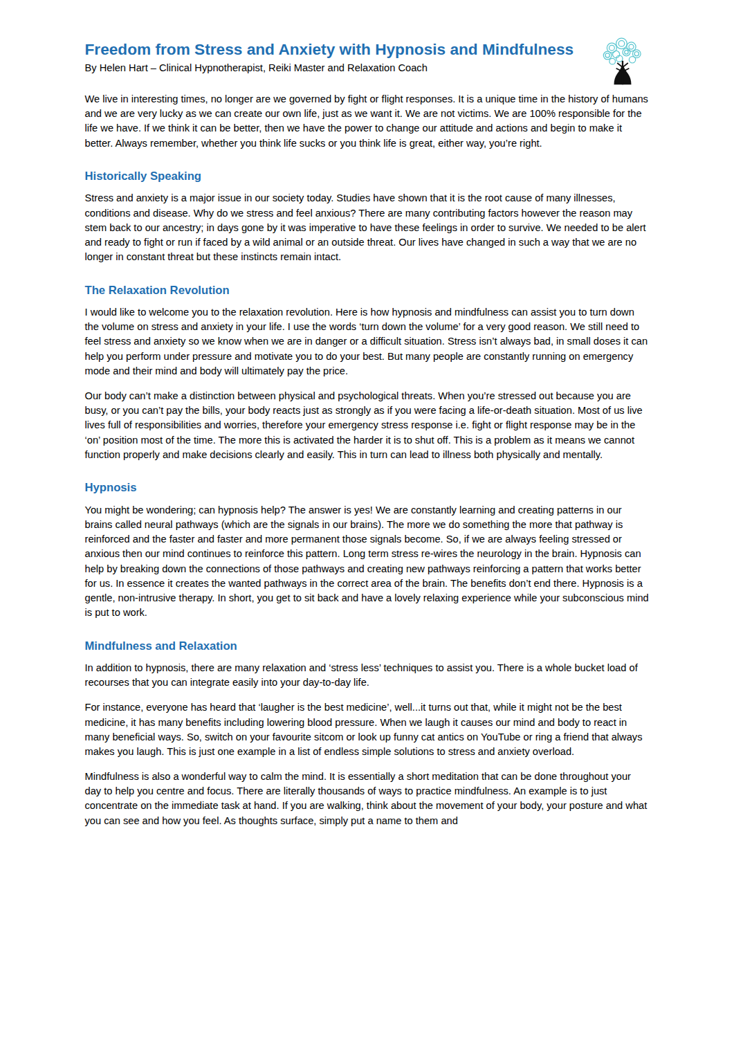Freedom from Stress and Anxiety with Hypnosis and Mindfulness
By Helen Hart – Clinical Hypnotherapist, Reiki Master and Relaxation Coach
We live in interesting times, no longer are we governed by fight or flight responses. It is a unique time in the history of humans and we are very lucky as we can create our own life, just as we want it. We are not victims. We are 100% responsible for the life we have. If we think it can be better, then we have the power to change our attitude and actions and begin to make it better. Always remember, whether you think life sucks or you think life is great, either way, you’re right.
Historically Speaking
Stress and anxiety is a major issue in our society today. Studies have shown that it is the root cause of many illnesses, conditions and disease. Why do we stress and feel anxious? There are many contributing factors however the reason may stem back to our ancestry; in days gone by it was imperative to have these feelings in order to survive. We needed to be alert and ready to fight or run if faced by a wild animal or an outside threat. Our lives have changed in such a way that we are no longer in constant threat but these instincts remain intact.
The Relaxation Revolution
I would like to welcome you to the relaxation revolution. Here is how hypnosis and mindfulness can assist you to turn down the volume on stress and anxiety in your life. I use the words ‘turn down the volume’ for a very good reason. We still need to feel stress and anxiety so we know when we are in danger or a difficult situation. Stress isn’t always bad, in small doses it can help you perform under pressure and motivate you to do your best. But many people are constantly running on emergency mode and their mind and body will ultimately pay the price.
Our body can’t make a distinction between physical and psychological threats. When you’re stressed out because you are busy, or you can’t pay the bills, your body reacts just as strongly as if you were facing a life-or-death situation. Most of us live lives full of responsibilities and worries, therefore your emergency stress response i.e. fight or flight response may be in the ‘on’ position most of the time. The more this is activated the harder it is to shut off. This is a problem as it means we cannot function properly and make decisions clearly and easily. This in turn can lead to illness both physically and mentally.
Hypnosis
You might be wondering; can hypnosis help? The answer is yes! We are constantly learning and creating patterns in our brains called neural pathways (which are the signals in our brains). The more we do something the more that pathway is reinforced and the faster and faster and more permanent those signals become. So, if we are always feeling stressed or anxious then our mind continues to reinforce this pattern. Long term stress re-wires the neurology in the brain. Hypnosis can help by breaking down the connections of those pathways and creating new pathways reinforcing a pattern that works better for us. In essence it creates the wanted pathways in the correct area of the brain. The benefits don’t end there. Hypnosis is a gentle, non-intrusive therapy. In short, you get to sit back and have a lovely relaxing experience while your subconscious mind is put to work.
Mindfulness and Relaxation
In addition to hypnosis, there are many relaxation and ‘stress less’ techniques to assist you. There is a whole bucket load of recourses that you can integrate easily into your day-to-day life.
For instance, everyone has heard that ‘laugher is the best medicine’, well...it turns out that, while it might not be the best medicine, it has many benefits including lowering blood pressure. When we laugh it causes our mind and body to react in many beneficial ways. So, switch on your favourite sitcom or look up funny cat antics on YouTube or ring a friend that always makes you laugh. This is just one example in a list of endless simple solutions to stress and anxiety overload.
Mindfulness is also a wonderful way to calm the mind. It is essentially a short meditation that can be done throughout your day to help you centre and focus. There are literally thousands of ways to practice mindfulness. An example is to just concentrate on the immediate task at hand. If you are walking, think about the movement of your body, your posture and what you can see and how you feel. As thoughts surface, simply put a name to them and